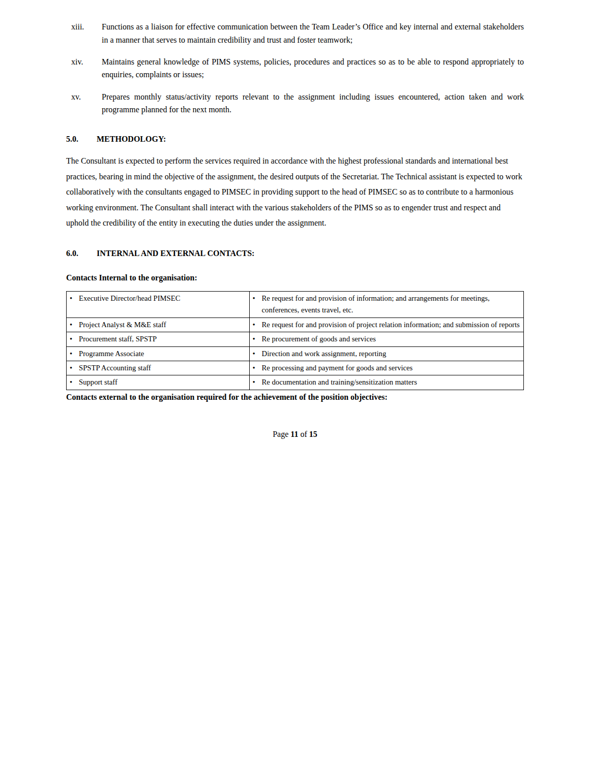xiii. Functions as a liaison for effective communication between the Team Leader’s Office and key internal and external stakeholders in a manner that serves to maintain credibility and trust and foster teamwork;
xiv. Maintains general knowledge of PIMS systems, policies, procedures and practices so as to be able to respond appropriately to enquiries, complaints or issues;
xv. Prepares monthly status/activity reports relevant to the assignment including issues encountered, action taken and work programme planned for the next month.
5.0. METHODOLOGY:
The Consultant is expected to perform the services required in accordance with the highest professional standards and international best practices, bearing in mind the objective of the assignment, the desired outputs of the Secretariat. The Technical assistant is expected to work collaboratively with the consultants engaged to PIMSEC in providing support to the head of PIMSEC so as to contribute to a harmonious working environment. The Consultant shall interact with the various stakeholders of the PIMS so as to engender trust and respect and uphold the credibility of the entity in executing the duties under the assignment.
6.0. INTERNAL AND EXTERNAL CONTACTS:
Contacts Internal to the organisation:
| Executive Director/head PIMSEC | Re request for and provision of information; and arrangements for meetings, conferences, events travel, etc. |
| Project Analyst & M&E staff | Re request for and provision of project relation information; and submission of reports |
| Procurement staff, SPSTP | Re procurement of goods and services |
| Programme Associate | Direction and work assignment, reporting |
| SPSTP Accounting staff | Re processing and payment for goods and services |
| Support staff | Re documentation and training/sensitization matters |
Contacts external to the organisation required for the achievement of the position objectives:
Page 11 of 15